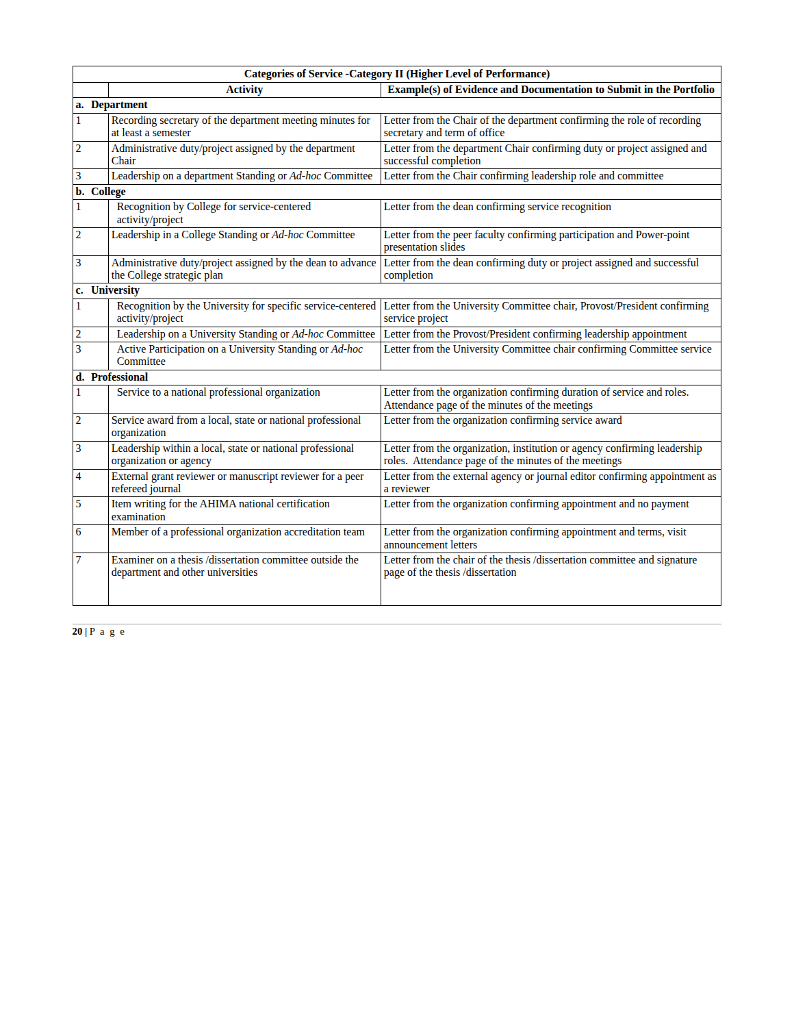Categories of Service -Category II (Higher Level of Performance)
| | Activity | Example(s) of Evidence and Documentation to Submit in the Portfolio |
| --- | --- | --- |
| a. Department |
| 1 | Recording secretary of the department meeting minutes for at least a semester | Letter from the Chair of the department confirming the role of recording secretary and term of office |
| 2 | Administrative duty/project assigned by the department Chair | Letter from the department Chair confirming duty or project assigned and successful completion |
| 3 | Leadership on a department Standing or Ad-hoc Committee | Letter from the Chair confirming leadership role and committee |
| b. College |
| 1 | Recognition by College for service-centered activity/project | Letter from the dean confirming service recognition |
| 2 | Leadership in a College Standing or Ad-hoc Committee | Letter from the peer faculty confirming participation and Power-point presentation slides |
| 3 | Administrative duty/project assigned by the dean to advance the College strategic plan | Letter from the dean confirming duty or project assigned and successful completion |
| c. University |
| 1 | Recognition by the University for specific service-centered activity/project | Letter from the University Committee chair, Provost/President confirming service project |
| 2 | Leadership on a University Standing or Ad-hoc Committee | Letter from the Provost/President confirming leadership appointment |
| 3 | Active Participation on a University Standing or Ad-hoc Committee | Letter from the University Committee chair confirming Committee service |
| d. Professional |
| 1 | Service to a national professional organization | Letter from the organization confirming duration of service and roles. Attendance page of the minutes of the meetings |
| 2 | Service award from a local, state or national professional organization | Letter from the organization confirming service award |
| 3 | Leadership within a local, state or national professional organization or agency | Letter from the organization, institution or agency confirming leadership roles. Attendance page of the minutes of the meetings |
| 4 | External grant reviewer or manuscript reviewer for a peer refereed journal | Letter from the external agency or journal editor confirming appointment as a reviewer |
| 5 | Item writing for the AHIMA national certification examination | Letter from the organization confirming appointment and no payment |
| 6 | Member of a professional organization accreditation team | Letter from the organization confirming appointment and terms, visit announcement letters |
| 7 | Examiner on a thesis /dissertation committee outside the department and other universities | Letter from the chair of the thesis /dissertation committee and signature page of the thesis /dissertation |
20 | P a g e